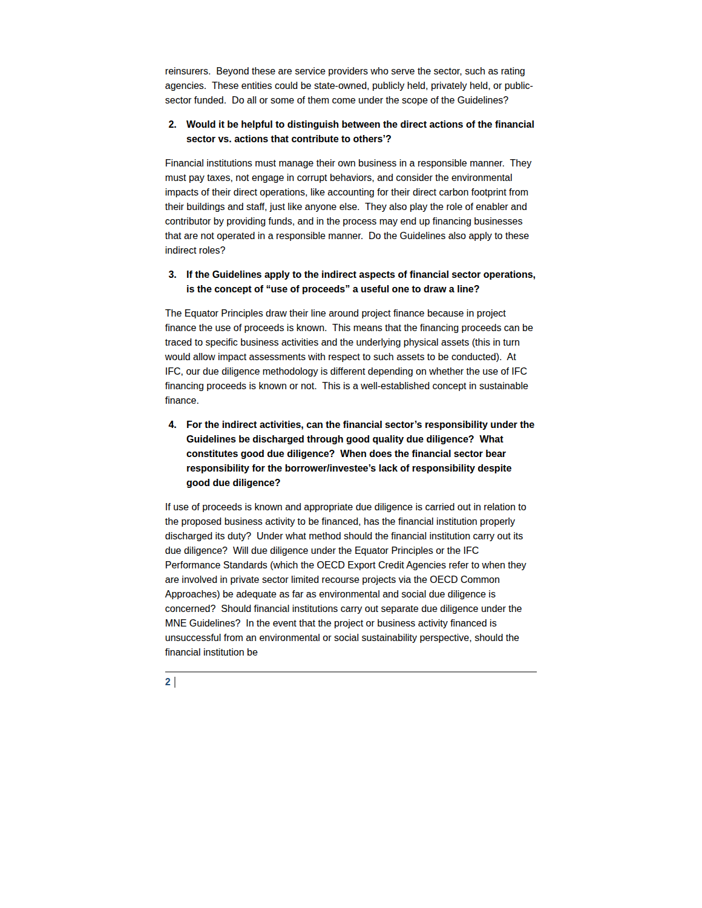reinsurers. Beyond these are service providers who serve the sector, such as rating agencies. These entities could be state-owned, publicly held, privately held, or public-sector funded. Do all or some of them come under the scope of the Guidelines?
2. Would it be helpful to distinguish between the direct actions of the financial sector vs. actions that contribute to others’?
Financial institutions must manage their own business in a responsible manner. They must pay taxes, not engage in corrupt behaviors, and consider the environmental impacts of their direct operations, like accounting for their direct carbon footprint from their buildings and staff, just like anyone else. They also play the role of enabler and contributor by providing funds, and in the process may end up financing businesses that are not operated in a responsible manner. Do the Guidelines also apply to these indirect roles?
3. If the Guidelines apply to the indirect aspects of financial sector operations, is the concept of “use of proceeds” a useful one to draw a line?
The Equator Principles draw their line around project finance because in project finance the use of proceeds is known. This means that the financing proceeds can be traced to specific business activities and the underlying physical assets (this in turn would allow impact assessments with respect to such assets to be conducted). At IFC, our due diligence methodology is different depending on whether the use of IFC financing proceeds is known or not. This is a well-established concept in sustainable finance.
4. For the indirect activities, can the financial sector’s responsibility under the Guidelines be discharged through good quality due diligence? What constitutes good due diligence? When does the financial sector bear responsibility for the borrower/investee’s lack of responsibility despite good due diligence?
If use of proceeds is known and appropriate due diligence is carried out in relation to the proposed business activity to be financed, has the financial institution properly discharged its duty? Under what method should the financial institution carry out its due diligence? Will due diligence under the Equator Principles or the IFC Performance Standards (which the OECD Export Credit Agencies refer to when they are involved in private sector limited recourse projects via the OECD Common Approaches) be adequate as far as environmental and social due diligence is concerned? Should financial institutions carry out separate due diligence under the MNE Guidelines? In the event that the project or business activity financed is unsuccessful from an environmental or social sustainability perspective, should the financial institution be
2